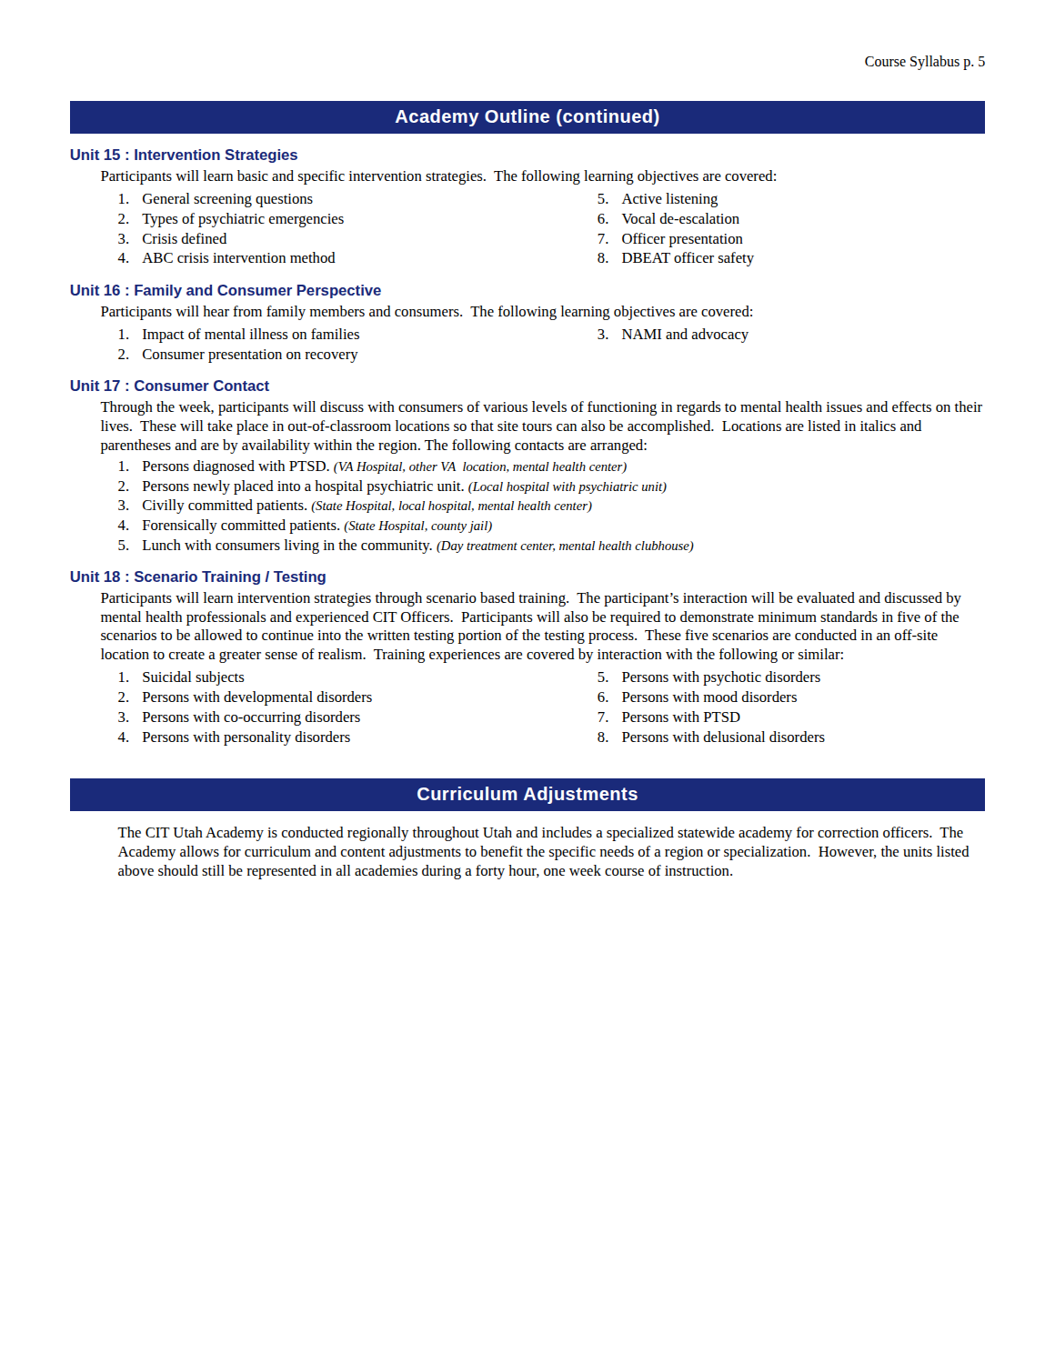Course Syllabus p. 5
Academy Outline (continued)
Unit 15 : Intervention Strategies
Participants will learn basic and specific intervention strategies. The following learning objectives are covered:
General screening questions
Types of psychiatric emergencies
Crisis defined
ABC crisis intervention method
Active listening
Vocal de-escalation
Officer presentation
DBEAT officer safety
Unit 16 : Family and Consumer Perspective
Participants will hear from family members and consumers. The following learning objectives are covered:
Impact of mental illness on families
Consumer presentation on recovery
NAMI and advocacy
Unit 17 : Consumer Contact
Through the week, participants will discuss with consumers of various levels of functioning in regards to mental health issues and effects on their lives. These will take place in out-of-classroom locations so that site tours can also be accomplished. Locations are listed in italics and parentheses and are by availability within the region. The following contacts are arranged:
Persons diagnosed with PTSD. (VA Hospital, other VA location, mental health center)
Persons newly placed into a hospital psychiatric unit. (Local hospital with psychiatric unit)
Civilly committed patients. (State Hospital, local hospital, mental health center)
Forensically committed patients. (State Hospital, county jail)
Lunch with consumers living in the community. (Day treatment center, mental health clubhouse)
Unit 18 : Scenario Training / Testing
Participants will learn intervention strategies through scenario based training. The participant’s interaction will be evaluated and discussed by mental health professionals and experienced CIT Officers. Participants will also be required to demonstrate minimum standards in five of the scenarios to be allowed to continue into the written testing portion of the testing process. These five scenarios are conducted in an off-site location to create a greater sense of realism. Training experiences are covered by interaction with the following or similar:
Suicidal subjects
Persons with developmental disorders
Persons with co-occurring disorders
Persons with personality disorders
Persons with psychotic disorders
Persons with mood disorders
Persons with PTSD
Persons with delusional disorders
Curriculum Adjustments
The CIT Utah Academy is conducted regionally throughout Utah and includes a specialized statewide academy for correction officers. The Academy allows for curriculum and content adjustments to benefit the specific needs of a region or specialization. However, the units listed above should still be represented in all academies during a forty hour, one week course of instruction.